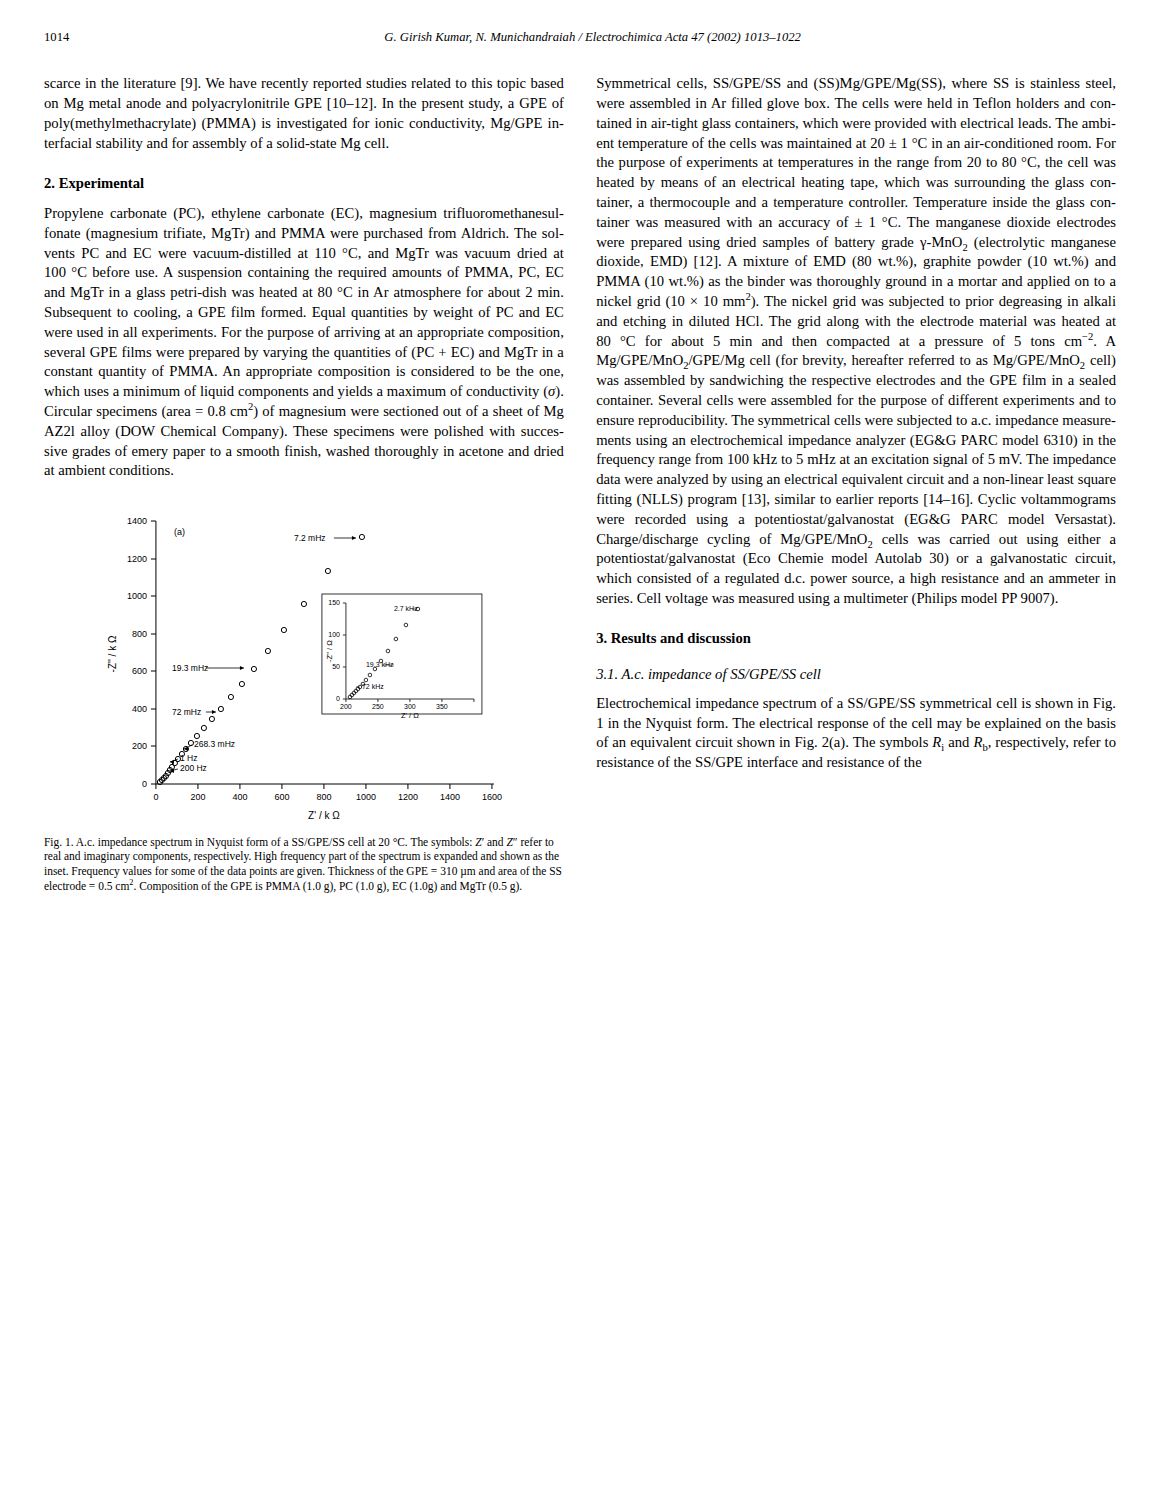1014 G. Girish Kumar, N. Munichandraiah / Electrochimica Acta 47 (2002) 1013–1022
scarce in the literature [9]. We have recently reported studies related to this topic based on Mg metal anode and polyacrylonitrile GPE [10–12]. In the present study, a GPE of poly(methylmethacrylate) (PMMA) is investigated for ionic conductivity, Mg/GPE interfacial stability and for assembly of a solid-state Mg cell.
2. Experimental
Propylene carbonate (PC), ethylene carbonate (EC), magnesium trifluoromethanesulfonate (magnesium trifiate, MgTr) and PMMA were purchased from Aldrich. The solvents PC and EC were vacuum-distilled at 110 °C, and MgTr was vacuum dried at 100 °C before use. A suspension containing the required amounts of PMMA, PC, EC and MgTr in a glass petri-dish was heated at 80 °C in Ar atmosphere for about 2 min. Subsequent to cooling, a GPE film formed. Equal quantities by weight of PC and EC were used in all experiments. For the purpose of arriving at an appropriate composition, several GPE films were prepared by varying the quantities of (PC + EC) and MgTr in a constant quantity of PMMA. An appropriate composition is considered to be the one, which uses a minimum of liquid components and yields a maximum of conductivity (σ). Circular specimens (area = 0.8 cm2) of magnesium were sectioned out of a sheet of Mg AZ2l alloy (DOW Chemical Company). These specimens were polished with successive grades of emery paper to a smooth finish, washed thoroughly in acetone and dried at ambient conditions.
0 200 400 600 800 1000 1200 1400 1600 0 200 400 600 800 1000 1200 1400 Z' / k Ω -Z'' / k Ω (a) 200 Hz 1 Hz 268.3 mHz 72 mHz 19.3 mHz 7.2 mHz 200 250 300 350 0 50 100 150 Z' / Ω -Z'' / Ω 2.7 kHz 19.3 kHz 72 kHz
Fig. 1. A.c. impedance spectrum in Nyquist form of a SS/GPE/SS cell at 20 °C. The symbols: Z′ and Z″ refer to real and imaginary components, respectively. High frequency part of the spectrum is expanded and shown as the inset. Frequency values for some of the data points are given. Thickness of the GPE = 310 µm and area of the SS electrode = 0.5 cm2. Composition of the GPE is PMMA (1.0 g), PC (1.0 g), EC (1.0g) and MgTr (0.5 g).
Symmetrical cells, SS/GPE/SS and (SS)Mg/GPE/Mg(SS), where SS is stainless steel, were assembled in Ar filled glove box. The cells were held in Teflon holders and contained in air-tight glass containers, which were provided with electrical leads. The ambient temperature of the cells was maintained at 20 ± 1 °C in an air-conditioned room. For the purpose of experiments at temperatures in the range from 20 to 80 °C, the cell was heated by means of an electrical heating tape, which was surrounding the glass container, a thermocouple and a temperature controller. Temperature inside the glass container was measured with an accuracy of ± 1 °C. The manganese dioxide electrodes were prepared using dried samples of battery grade γ-MnO2 (electrolytic manganese dioxide, EMD) [12]. A mixture of EMD (80 wt.%), graphite powder (10 wt.%) and PMMA (10 wt.%) as the binder was thoroughly ground in a mortar and applied on to a nickel grid (10 × 10 mm2). The nickel grid was subjected to prior degreasing in alkali and etching in diluted HCl. The grid along with the electrode material was heated at 80 °C for about 5 min and then compacted at a pressure of 5 tons cm−2. A Mg/GPE/MnO2/GPE/Mg cell (for brevity, hereafter referred to as Mg/GPE/MnO2 cell) was assembled by sandwiching the respective electrodes and the GPE film in a sealed container. Several cells were assembled for the purpose of different experiments and to ensure reproducibility. The symmetrical cells were subjected to a.c. impedance measurements using an electrochemical impedance analyzer (EG&G PARC model 6310) in the frequency range from 100 kHz to 5 mHz at an excitation signal of 5 mV. The impedance data were analyzed by using an electrical equivalent circuit and a non-linear least square fitting (NLLS) program [13], similar to earlier reports [14–16]. Cyclic voltammograms were recorded using a potentiostat/galvanostat (EG&G PARC model Versastat). Charge/discharge cycling of Mg/GPE/MnO2 cells was carried out using either a potentiostat/galvanostat (Eco Chemie model Autolab 30) or a galvanostatic circuit, which consisted of a regulated d.c. power source, a high resistance and an ammeter in series. Cell voltage was measured using a multimeter (Philips model PP 9007).
3. Results and discussion
3.1. A.c. impedance of SS/GPE/SS cell
Electrochemical impedance spectrum of a SS/GPE/SS symmetrical cell is shown in Fig. 1 in the Nyquist form. The electrical response of the cell may be explained on the basis of an equivalent circuit shown in Fig. 2(a). The symbols Ri and Rb, respectively, refer to resistance of the SS/GPE interface and resistance of the